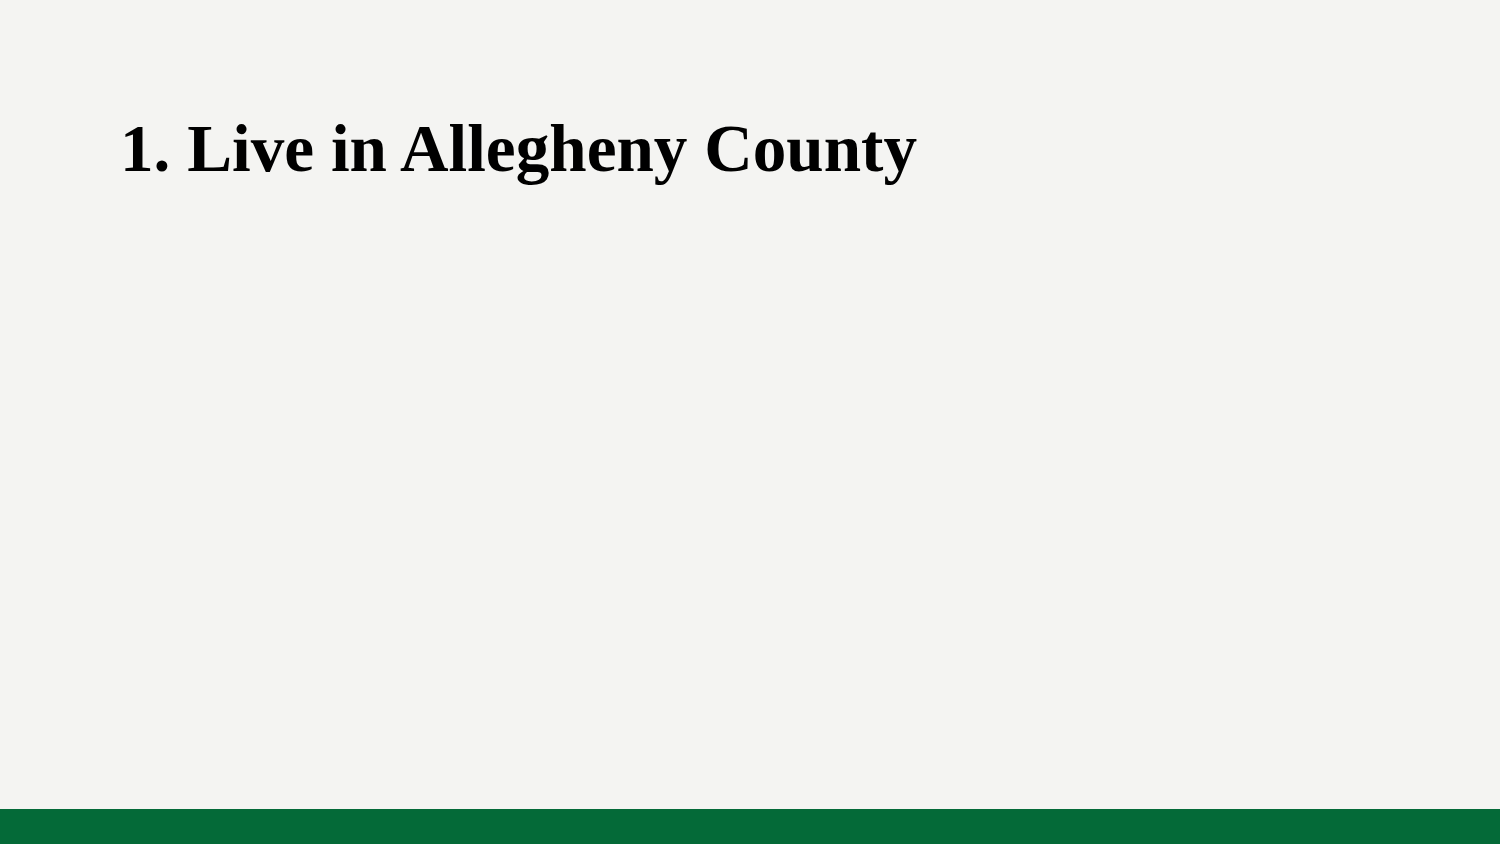1. Live in Allegheny County